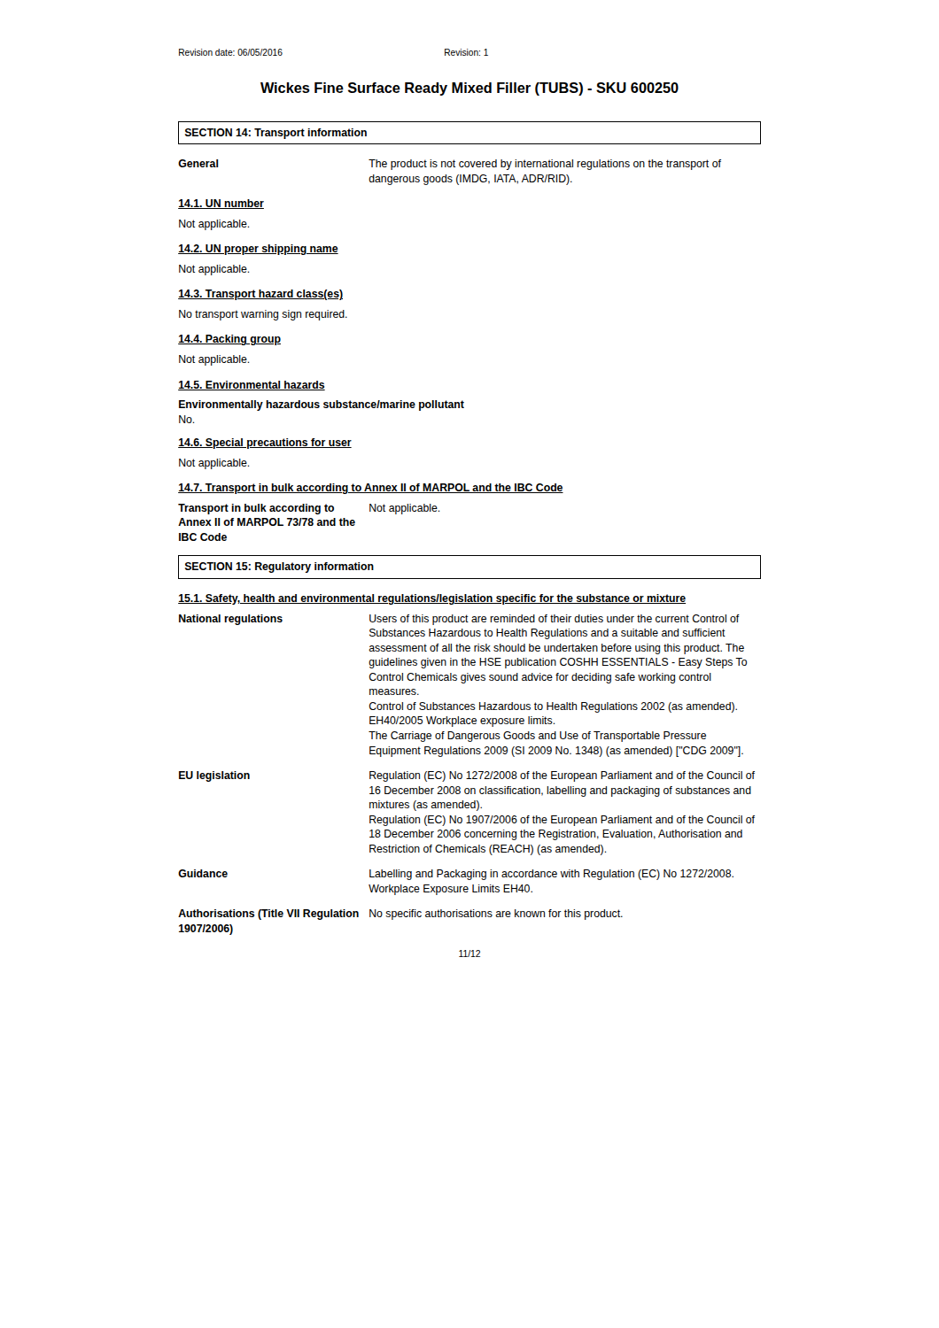Revision date: 06/05/2016 Revision: 1
Wickes Fine Surface Ready Mixed Filler (TUBS) - SKU 600250
SECTION 14: Transport information
General
The product is not covered by international regulations on the transport of dangerous goods (IMDG, IATA, ADR/RID).
14.1. UN number
Not applicable.
14.2. UN proper shipping name
Not applicable.
14.3. Transport hazard class(es)
No transport warning sign required.
14.4. Packing group
Not applicable.
14.5. Environmental hazards
Environmentally hazardous substance/marine pollutant
No.
14.6. Special precautions for user
Not applicable.
14.7. Transport in bulk according to Annex II of MARPOL and the IBC Code
Transport in bulk according to Annex II of MARPOL 73/78 and the IBC Code
Not applicable.
SECTION 15: Regulatory information
15.1. Safety, health and environmental regulations/legislation specific for the substance or mixture
National regulations
Users of this product are reminded of their duties under the current Control of Substances Hazardous to Health Regulations and a suitable and sufficient assessment of all the risk should be undertaken before using this product. The guidelines given in the HSE publication COSHH ESSENTIALS - Easy Steps To Control Chemicals gives sound advice for deciding safe working control measures.
Control of Substances Hazardous to Health Regulations 2002 (as amended).
EH40/2005 Workplace exposure limits.
The Carriage of Dangerous Goods and Use of Transportable Pressure Equipment Regulations 2009 (SI 2009 No. 1348) (as amended) ["CDG 2009"].
EU legislation
Regulation (EC) No 1272/2008 of the European Parliament and of the Council of 16 December 2008 on classification, labelling and packaging of substances and mixtures (as amended).
Regulation (EC) No 1907/2006 of the European Parliament and of the Council of 18 December 2006 concerning the Registration, Evaluation, Authorisation and Restriction of Chemicals (REACH) (as amended).
Guidance
Labelling and Packaging in accordance with Regulation (EC) No 1272/2008.
Workplace Exposure Limits EH40.
Authorisations (Title VII Regulation 1907/2006)
No specific authorisations are known for this product.
11/12